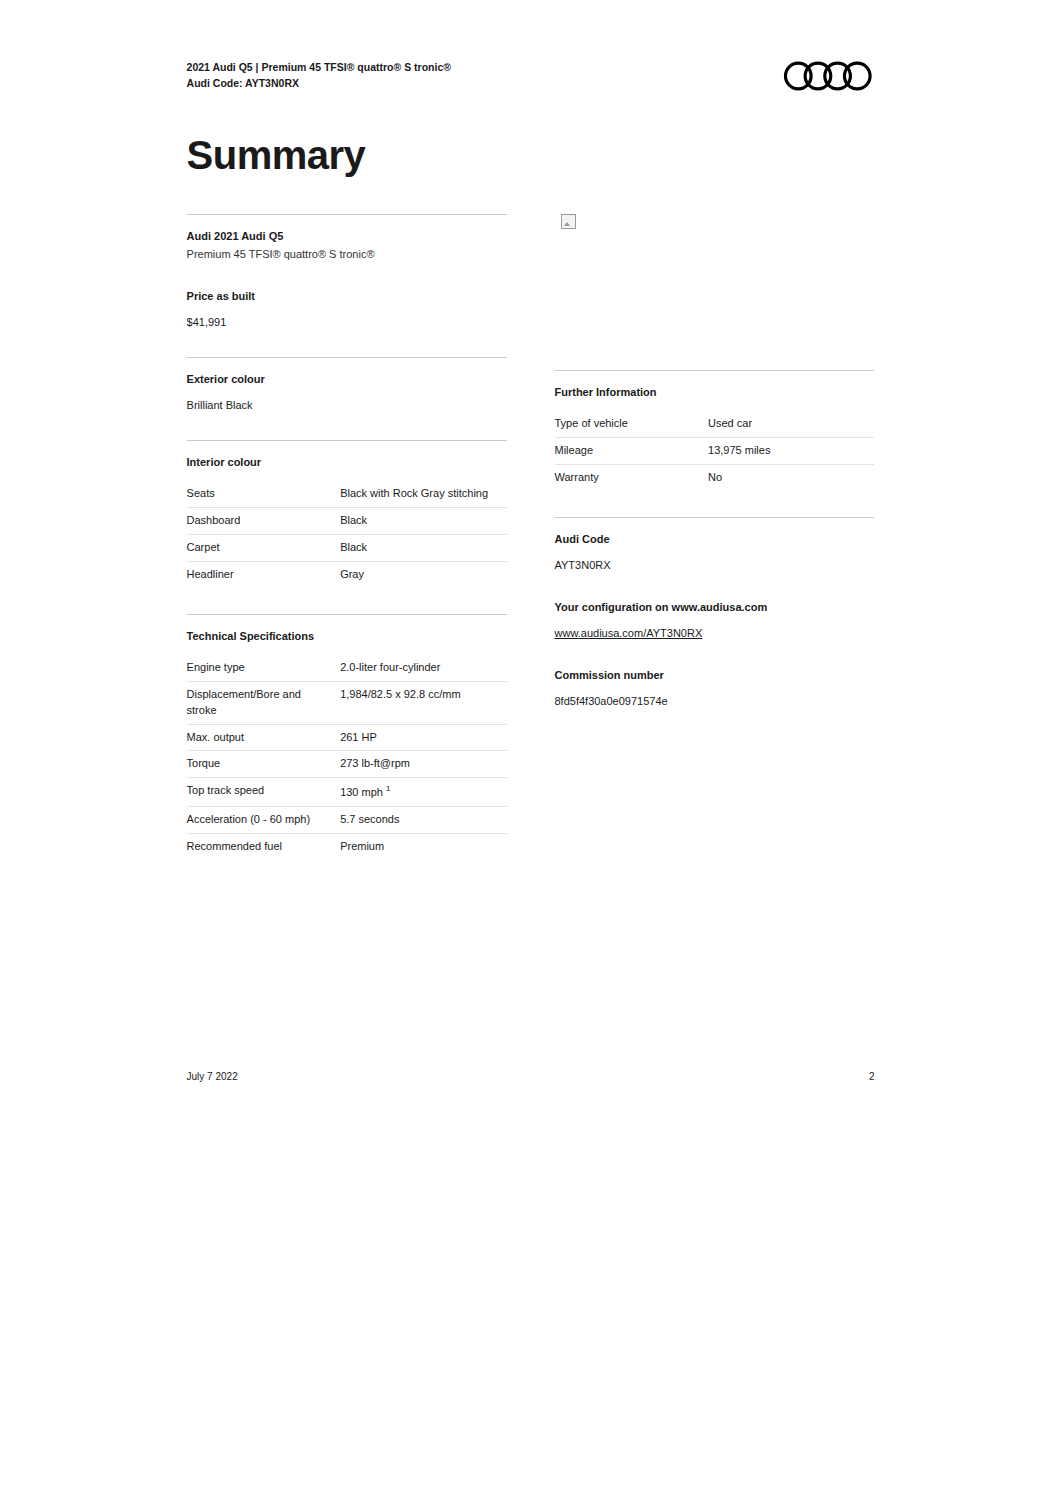2021 Audi Q5 | Premium 45 TFSI® quattro® S tronic®
Audi Code: AYT3N0RX
Summary
Audi 2021 Audi Q5
Premium 45 TFSI® quattro® S tronic®
Price as built
$41,991
Exterior colour
Brilliant Black
Interior colour
| Seats | Black with Rock Gray stitching |
| Dashboard | Black |
| Carpet | Black |
| Headliner | Gray |
Technical Specifications
| Engine type | 2.0-liter four-cylinder |
| Displacement/Bore and stroke | 1,984/82.5 x 92.8 cc/mm |
| Max. output | 261 HP |
| Torque | 273 lb-ft@rpm |
| Top track speed | 130 mph 1 |
| Acceleration (0 - 60 mph) | 5.7 seconds |
| Recommended fuel | Premium |
Further Information
| Type of vehicle | Used car |
| Mileage | 13,975 miles |
| Warranty | No |
Audi Code
AYT3N0RX
Your configuration on www.audiusa.com
www.audiusa.com/AYT3N0RX
Commission number
8fd5f4f30a0e0971574e
July 7 2022 2